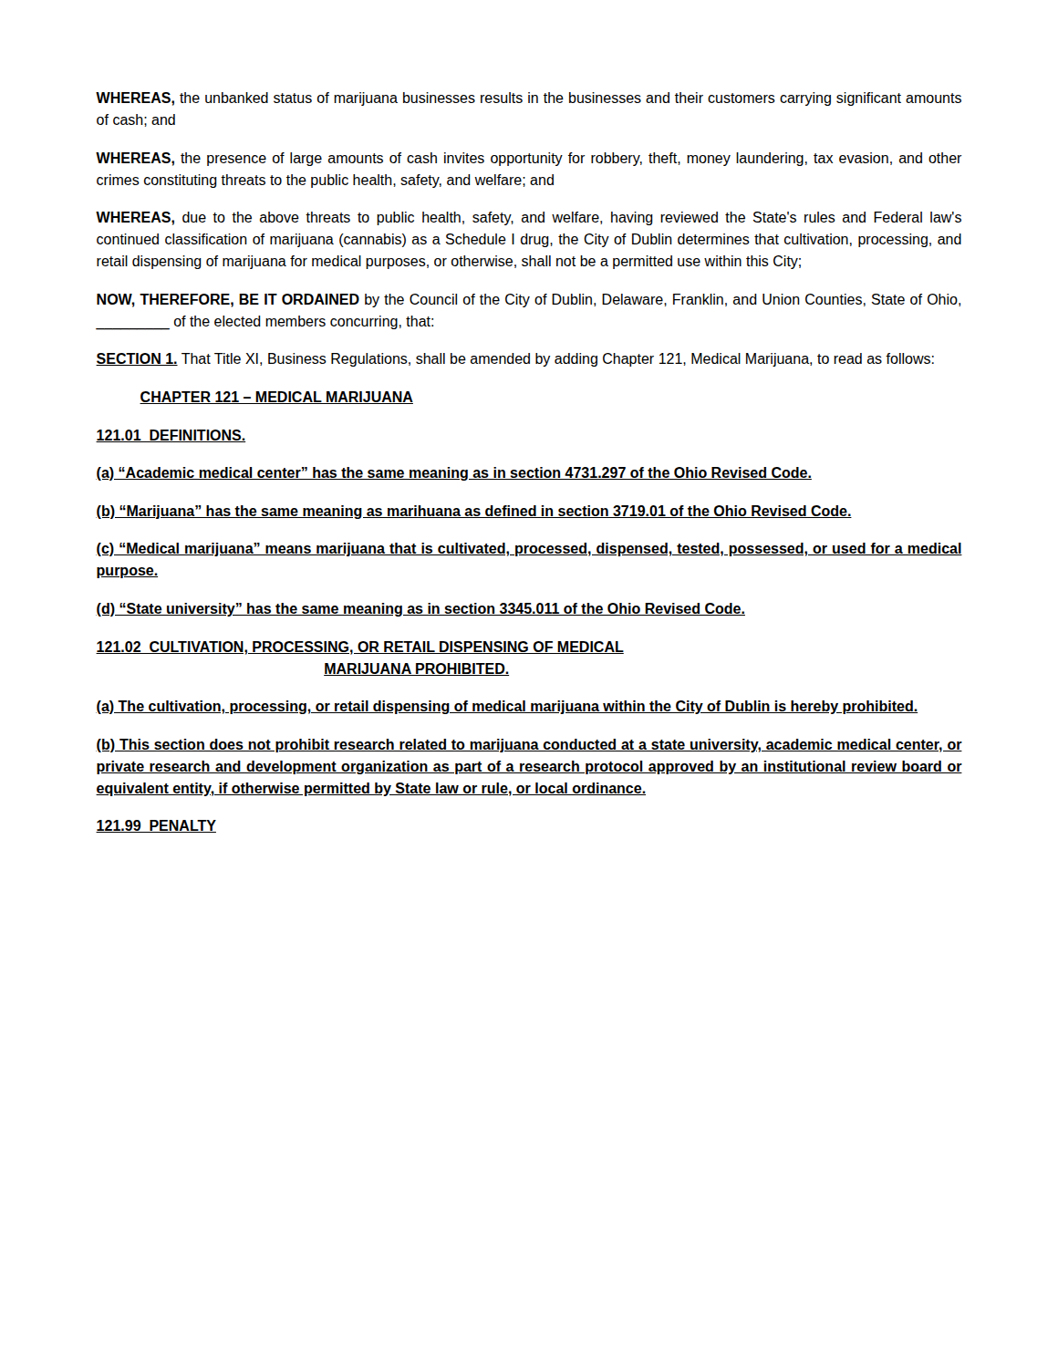WHEREAS, the unbanked status of marijuana businesses results in the businesses and their customers carrying significant amounts of cash; and
WHEREAS, the presence of large amounts of cash invites opportunity for robbery, theft, money laundering, tax evasion, and other crimes constituting threats to the public health, safety, and welfare; and
WHEREAS, due to the above threats to public health, safety, and welfare, having reviewed the State's rules and Federal law's continued classification of marijuana (cannabis) as a Schedule I drug, the City of Dublin determines that cultivation, processing, and retail dispensing of marijuana for medical purposes, or otherwise, shall not be a permitted use within this City;
NOW, THEREFORE, BE IT ORDAINED by the Council of the City of Dublin, Delaware, Franklin, and Union Counties, State of Ohio, _________ of the elected members concurring, that:
SECTION 1. That Title XI, Business Regulations, shall be amended by adding Chapter 121, Medical Marijuana, to read as follows:
CHAPTER 121 – MEDICAL MARIJUANA
121.01 DEFINITIONS.
(a) “Academic medical center” has the same meaning as in section 4731.297 of the Ohio Revised Code.
(b) “Marijuana” has the same meaning as marihuana as defined in section 3719.01 of the Ohio Revised Code.
(c) “Medical marijuana” means marijuana that is cultivated, processed, dispensed, tested, possessed, or used for a medical purpose.
(d) “State university” has the same meaning as in section 3345.011 of the Ohio Revised Code.
121.02 CULTIVATION, PROCESSING, OR RETAIL DISPENSING OF MEDICAL MARIJUANA PROHIBITED.
(a) The cultivation, processing, or retail dispensing of medical marijuana within the City of Dublin is hereby prohibited.
(b) This section does not prohibit research related to marijuana conducted at a state university, academic medical center, or private research and development organization as part of a research protocol approved by an institutional review board or equivalent entity, if otherwise permitted by State law or rule, or local ordinance.
121.99 PENALTY